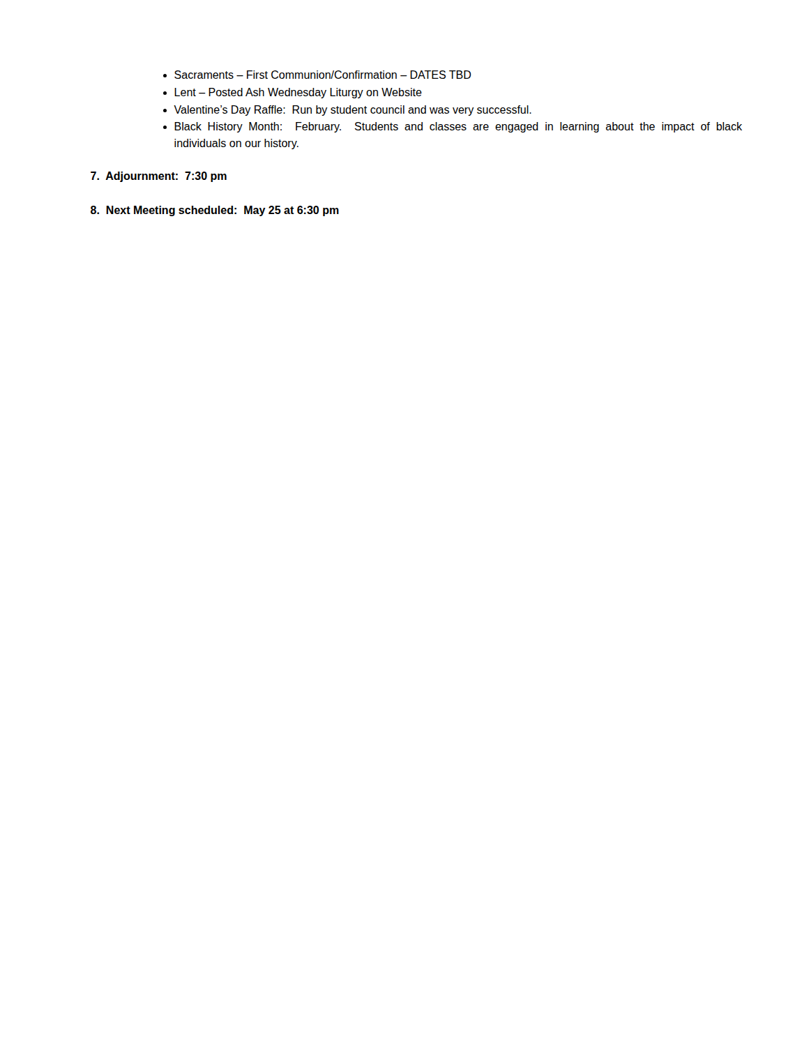Sacraments – First Communion/Confirmation – DATES TBD
Lent – Posted Ash Wednesday Liturgy on Website
Valentine’s Day Raffle: Run by student council and was very successful.
Black History Month: February. Students and classes are engaged in learning about the impact of black individuals on our history.
7. Adjournment: 7:30 pm
8. Next Meeting scheduled: May 25 at 6:30 pm